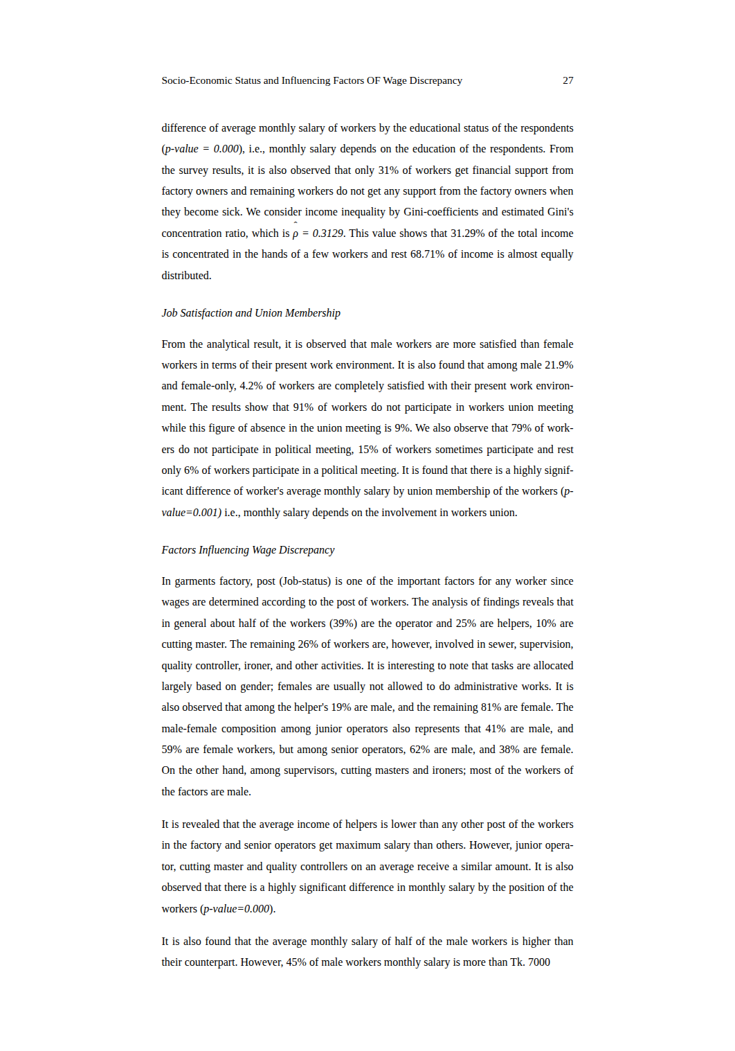Socio-Economic Status and Influencing Factors OF Wage Discrepancy 27
difference of average monthly salary of workers by the educational status of the respondents (p-value = 0.000), i.e., monthly salary depends on the education of the respondents. From the survey results, it is also observed that only 31% of workers get financial support from factory owners and remaining workers do not get any support from the factory owners when they become sick. We consider income inequality by Gini-coefficients and estimated Gini's concentration ratio, which is ρ = 0.3129. This value shows that 31.29% of the total income is concentrated in the hands of a few workers and rest 68.71% of income is almost equally distributed.
Job Satisfaction and Union Membership
From the analytical result, it is observed that male workers are more satisfied than female workers in terms of their present work environment. It is also found that among male 21.9% and female-only, 4.2% of workers are completely satisfied with their present work environment. The results show that 91% of workers do not participate in workers union meeting while this figure of absence in the union meeting is 9%. We also observe that 79% of workers do not participate in political meeting, 15% of workers sometimes participate and rest only 6% of workers participate in a political meeting. It is found that there is a highly significant difference of worker's average monthly salary by union membership of the workers (p-value=0.001) i.e., monthly salary depends on the involvement in workers union.
Factors Influencing Wage Discrepancy
In garments factory, post (Job-status) is one of the important factors for any worker since wages are determined according to the post of workers. The analysis of findings reveals that in general about half of the workers (39%) are the operator and 25% are helpers, 10% are cutting master. The remaining 26% of workers are, however, involved in sewer, supervision, quality controller, ironer, and other activities. It is interesting to note that tasks are allocated largely based on gender; females are usually not allowed to do administrative works. It is also observed that among the helper's 19% are male, and the remaining 81% are female. The male-female composition among junior operators also represents that 41% are male, and 59% are female workers, but among senior operators, 62% are male, and 38% are female. On the other hand, among supervisors, cutting masters and ironers; most of the workers of the factors are male.
It is revealed that the average income of helpers is lower than any other post of the workers in the factory and senior operators get maximum salary than others. However, junior operator, cutting master and quality controllers on an average receive a similar amount. It is also observed that there is a highly significant difference in monthly salary by the position of the workers (p-value=0.000).
It is also found that the average monthly salary of half of the male workers is higher than their counterpart. However, 45% of male workers monthly salary is more than Tk. 7000